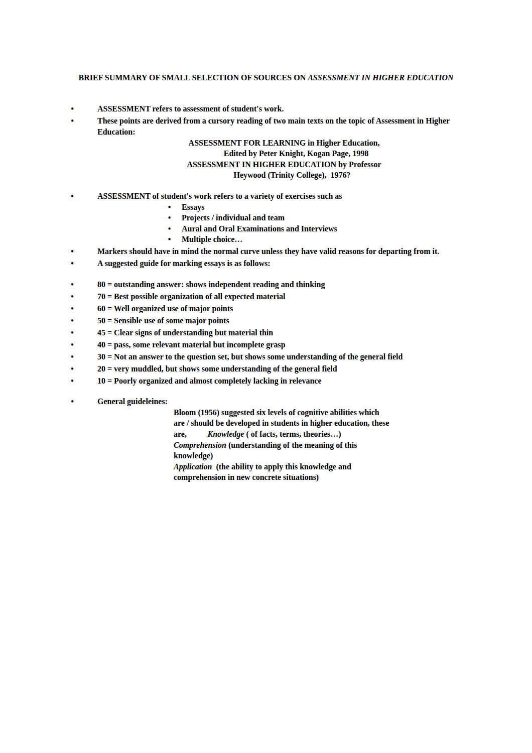BRIEF SUMMARY OF SMALL SELECTION OF SOURCES ON ASSESSMENT IN HIGHER EDUCATION
ASSESSMENT refers to assessment of student's work.
These points are derived from a cursory reading of two main texts on the topic of Assessment in Higher Education:
ASSESSMENT FOR LEARNING in Higher Education,
Edited by Peter Knight, Kogan Page, 1998
ASSESSMENT IN HIGHER EDUCATION by Professor
Heywood (Trinity College), 1976?
ASSESSMENT of student's work refers to a variety of exercises such as
Essays
Projects / individual and team
Aural and Oral Examinations and Interviews
Multiple choice…
Markers should have in mind the normal curve unless they have valid reasons for departing from it.
A suggested guide for marking essays is as follows:
80 = outstanding answer: shows independent reading and thinking
70 = Best possible organization of all expected material
60 = Well organized use of major points
50 = Sensible use of some major points
45 = Clear signs of understanding but material thin
40 = pass, some relevant material but incomplete grasp
30 = Not an answer to the question set, but shows some understanding of the general field
20 = very muddled, but shows some understanding of the general field
10 = Poorly organized and almost completely lacking in relevance
General guideleines:
Bloom (1956) suggested six levels of cognitive abilities which
are / should be developed in students in higher education, these
are, Knowledge ( of facts, terms, theories…)
Comprehension (understanding of the meaning of this
knowledge)
Application (the ability to apply this knowledge and
comprehension in new concrete situations)